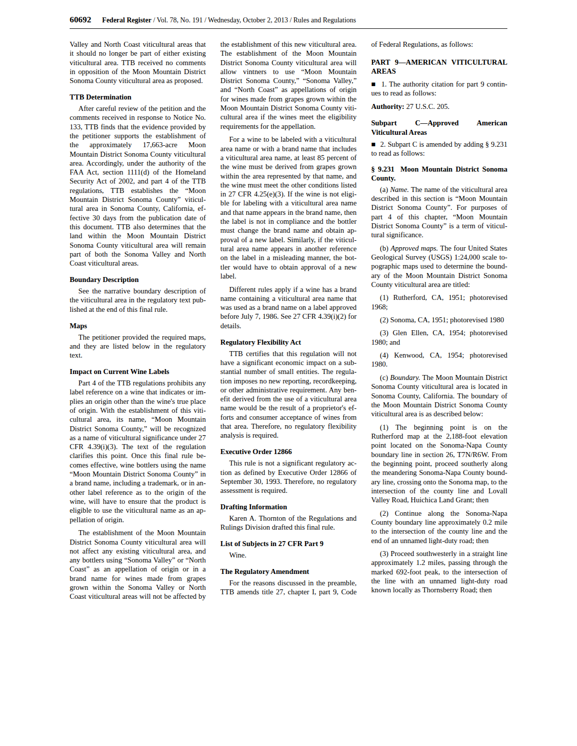60692
Federal Register / Vol. 78, No. 191 / Wednesday, October 2, 2013 / Rules and Regulations
Valley and North Coast viticultural areas that it should no longer be part of either existing viticultural area. TTB received no comments in opposition of the Moon Mountain District Sonoma County viticultural area as proposed.
TTB Determination
After careful review of the petition and the comments received in response to Notice No. 133, TTB finds that the evidence provided by the petitioner supports the establishment of the approximately 17,663-acre Moon Mountain District Sonoma County viticultural area. Accordingly, under the authority of the FAA Act, section 1111(d) of the Homeland Security Act of 2002, and part 4 of the TTB regulations, TTB establishes the “Moon Mountain District Sonoma County” viticultural area in Sonoma County, California, effective 30 days from the publication date of this document. TTB also determines that the land within the Moon Mountain District Sonoma County viticultural area will remain part of both the Sonoma Valley and North Coast viticultural areas.
Boundary Description
See the narrative boundary description of the viticultural area in the regulatory text published at the end of this final rule.
Maps
The petitioner provided the required maps, and they are listed below in the regulatory text.
Impact on Current Wine Labels
Part 4 of the TTB regulations prohibits any label reference on a wine that indicates or implies an origin other than the wine's true place of origin. With the establishment of this viticultural area, its name, “Moon Mountain District Sonoma County,” will be recognized as a name of viticultural significance under 27 CFR 4.39(i)(3). The text of the regulation clarifies this point. Once this final rule becomes effective, wine bottlers using the name “Moon Mountain District Sonoma County” in a brand name, including a trademark, or in another label reference as to the origin of the wine, will have to ensure that the product is eligible to use the viticultural name as an appellation of origin.
The establishment of the Moon Mountain District Sonoma County viticultural area will not affect any existing viticultural area, and any bottlers using “Sonoma Valley” or “North Coast” as an appellation of origin or in a brand name for wines made from grapes grown within the Sonoma Valley or North Coast viticultural areas will not be affected by the establishment of this new viticultural area. The establishment of the Moon Mountain District Sonoma County viticultural area will allow vintners to use “Moon Mountain District Sonoma County,” “Sonoma Valley,” and “North Coast” as appellations of origin for wines made from grapes grown within the Moon Mountain District Sonoma County viticultural area if the wines meet the eligibility requirements for the appellation.
For a wine to be labeled with a viticultural area name or with a brand name that includes a viticultural area name, at least 85 percent of the wine must be derived from grapes grown within the area represented by that name, and the wine must meet the other conditions listed in 27 CFR 4.25(e)(3). If the wine is not eligible for labeling with a viticultural area name and that name appears in the brand name, then the label is not in compliance and the bottler must change the brand name and obtain approval of a new label. Similarly, if the viticultural area name appears in another reference on the label in a misleading manner, the bottler would have to obtain approval of a new label.
Different rules apply if a wine has a brand name containing a viticultural area name that was used as a brand name on a label approved before July 7, 1986. See 27 CFR 4.39(i)(2) for details.
Regulatory Flexibility Act
TTB certifies that this regulation will not have a significant economic impact on a substantial number of small entities. The regulation imposes no new reporting, recordkeeping, or other administrative requirement. Any benefit derived from the use of a viticultural area name would be the result of a proprietor's efforts and consumer acceptance of wines from that area. Therefore, no regulatory flexibility analysis is required.
Executive Order 12866
This rule is not a significant regulatory action as defined by Executive Order 12866 of September 30, 1993. Therefore, no regulatory assessment is required.
Drafting Information
Karen A. Thornton of the Regulations and Rulings Division drafted this final rule.
List of Subjects in 27 CFR Part 9
Wine.
The Regulatory Amendment
For the reasons discussed in the preamble, TTB amends title 27, chapter I, part 9, Code of Federal Regulations, as follows:
PART 9—AMERICAN VITICULTURAL AREAS
■ 1. The authority citation for part 9 continues to read as follows:
Authority: 27 U.S.C. 205.
Subpart C—Approved American Viticultural Areas
■ 2. Subpart C is amended by adding § 9.231 to read as follows:
§ 9.231 Moon Mountain District Sonoma County.
(a) Name. The name of the viticultural area described in this section is “Moon Mountain District Sonoma County”. For purposes of part 4 of this chapter, “Moon Mountain District Sonoma County” is a term of viticultural significance.
(b) Approved maps. The four United States Geological Survey (USGS) 1:24,000 scale topographic maps used to determine the boundary of the Moon Mountain District Sonoma County viticultural area are titled:
(1) Rutherford, CA, 1951; photorevised 1968;
(2) Sonoma, CA, 1951; photorevised 1980
(3) Glen Ellen, CA, 1954; photorevised 1980; and
(4) Kenwood, CA, 1954; photorevised 1980.
(c) Boundary. The Moon Mountain District Sonoma County viticultural area is located in Sonoma County, California. The boundary of the Moon Mountain District Sonoma County viticultural area is as described below:
(1) The beginning point is on the Rutherford map at the 2,188-foot elevation point located on the Sonoma-Napa County boundary line in section 26, T7N/R6W. From the beginning point, proceed southerly along the meandering Sonoma-Napa County boundary line, crossing onto the Sonoma map, to the intersection of the county line and Lovall Valley Road, Huichica Land Grant; then
(2) Continue along the Sonoma-Napa County boundary line approximately 0.2 mile to the intersection of the county line and the end of an unnamed light-duty road; then
(3) Proceed southwesterly in a straight line approximately 1.2 miles, passing through the marked 692-foot peak, to the intersection of the line with an unnamed light-duty road known locally as Thornsberry Road; then